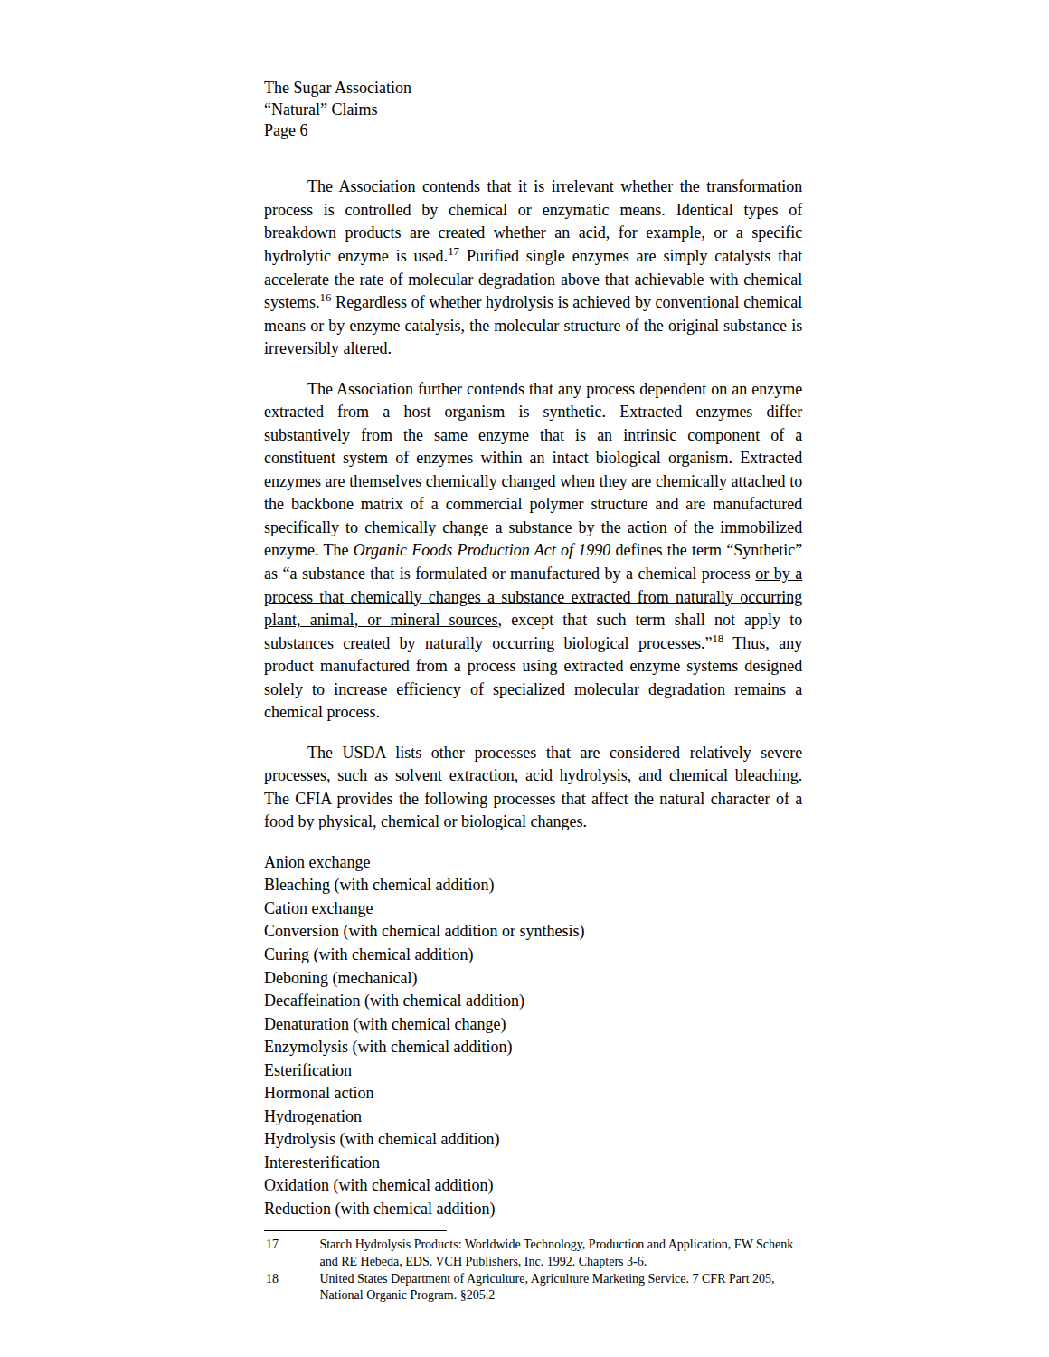The Sugar Association
“Natural” Claims
Page 6
The Association contends that it is irrelevant whether the transformation process is controlled by chemical or enzymatic means. Identical types of breakdown products are created whether an acid, for example, or a specific hydrolytic enzyme is used.17 Purified single enzymes are simply catalysts that accelerate the rate of molecular degradation above that achievable with chemical systems.16 Regardless of whether hydrolysis is achieved by conventional chemical means or by enzyme catalysis, the molecular structure of the original substance is irreversibly altered.
The Association further contends that any process dependent on an enzyme extracted from a host organism is synthetic. Extracted enzymes differ substantively from the same enzyme that is an intrinsic component of a constituent system of enzymes within an intact biological organism. Extracted enzymes are themselves chemically changed when they are chemically attached to the backbone matrix of a commercial polymer structure and are manufactured specifically to chemically change a substance by the action of the immobilized enzyme. The Organic Foods Production Act of 1990 defines the term “Synthetic” as “a substance that is formulated or manufactured by a chemical process or by a process that chemically changes a substance extracted from naturally occurring plant, animal, or mineral sources, except that such term shall not apply to substances created by naturally occurring biological processes.”18 Thus, any product manufactured from a process using extracted enzyme systems designed solely to increase efficiency of specialized molecular degradation remains a chemical process.
The USDA lists other processes that are considered relatively severe processes, such as solvent extraction, acid hydrolysis, and chemical bleaching. The CFIA provides the following processes that affect the natural character of a food by physical, chemical or biological changes.
Anion exchange
Bleaching (with chemical addition)
Cation exchange
Conversion (with chemical addition or synthesis)
Curing (with chemical addition)
Deboning (mechanical)
Decaffeination (with chemical addition)
Denaturation (with chemical change)
Enzymolysis (with chemical addition)
Esterification
Hormonal action
Hydrogenation
Hydrolysis (with chemical addition)
Interesterification
Oxidation (with chemical addition)
Reduction (with chemical addition)
17
Starch Hydrolysis Products: Worldwide Technology, Production and Application, FW Schenk and RE Hebeda, EDS. VCH Publishers, Inc. 1992. Chapters 3-6.
18
United States Department of Agriculture, Agriculture Marketing Service. 7 CFR Part 205, National Organic Program. §205.2